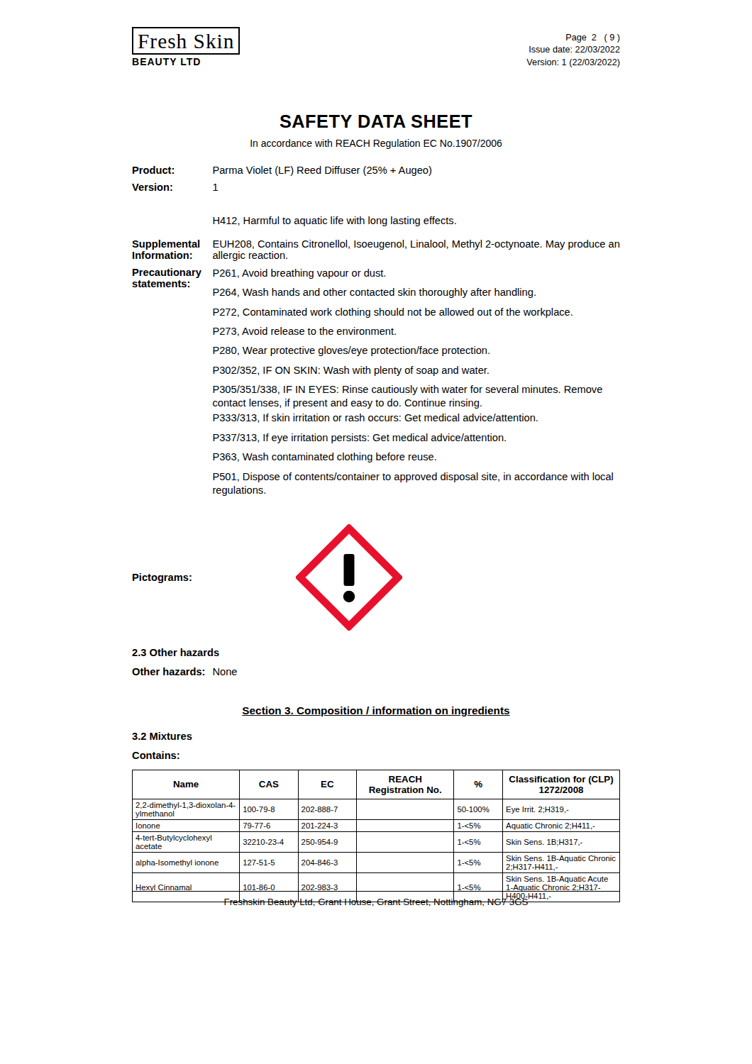Fresh Skin
BEAUTY LTD
Page 2 ( 9 )
Issue date: 22/03/2022
Version: 1 (22/03/2022)
SAFETY DATA SHEET
In accordance with REACH Regulation EC No.1907/2006
| Product: | Parma Violet (LF) Reed Diffuser (25% + Augeo) |
| Version: | 1 |
H412, Harmful to aquatic life with long lasting effects.
| Supplemental Information: | EUH208, Contains Citronellol, Isoeugenol, Linalool, Methyl 2-octynoate. May produce an allergic reaction. |
| Precautionary statements: | P261, Avoid breathing vapour or dust. P264, Wash hands and other contacted skin thoroughly after handling. P272, Contaminated work clothing should not be allowed out of the workplace. P273, Avoid release to the environment. P280, Wear protective gloves/eye protection/face protection. P302/352, IF ON SKIN: Wash with plenty of soap and water. P305/351/338, IF IN EYES: Rinse cautiously with water for several minutes. Remove contact lenses, if present and easy to do. Continue rinsing. P333/313, If skin irritation or rash occurs: Get medical advice/attention. P337/313, If eye irritation persists: Get medical advice/attention. P363, Wash contaminated clothing before reuse. P501, Dispose of contents/container to approved disposal site, in accordance with local regulations. |
Pictograms:
2.3 Other hazards
| Other hazards: | None |
Section 3. Composition / information on ingredients
3.2 Mixtures
Contains:
| Name | CAS | EC | REACH Registration No. | % | Classification for (CLP) 1272/2008 |
| --- | --- | --- | --- | --- | --- |
| 2,2-dimethyl-1,3-dioxolan-4-ylmethanol | 100-79-8 | 202-888-7 | | 50-100% | Eye Irrit. 2;H319,- |
| Ionone | 79-77-6 | 201-224-3 | | 1-<5% | Aquatic Chronic 2;H411,- |
| 4-tert-Butylcyclohexyl acetate | 32210-23-4 | 250-954-9 | | 1-<5% | Skin Sens. 1B;H317,- |
| alpha-Isomethyl ionone | 127-51-5 | 204-846-3 | | 1-<5% | Skin Sens. 1B-Aquatic Chronic 2;H317-H411,- |
| Hexyl Cinnamal | 101-86-0 | 202-983-3 | | 1-<5% | Skin Sens. 1B-Aquatic Acute 1-Aquatic Chronic 2;H317-H400-H411,- |
Freshskin Beauty Ltd, Grant House, Grant Street, Nottingham, NG7 3GS